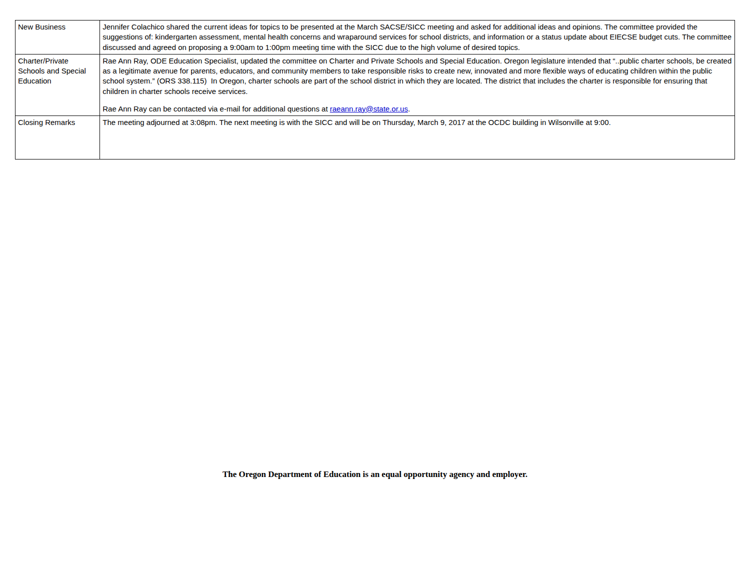| New Business | Jennifer Colachico shared the current ideas for topics to be presented at the March SACSE/SICC meeting and asked for additional ideas and opinions. The committee provided the suggestions of: kindergarten assessment, mental health concerns and wraparound services for school districts, and information or a status update about EIECSE budget cuts. The committee discussed and agreed on proposing a 9:00am to 1:00pm meeting time with the SICC due to the high volume of desired topics. |
| Charter/Private Schools and Special Education | Rae Ann Ray, ODE Education Specialist, updated the committee on Charter and Private Schools and Special Education. Oregon legislature intended that “..public charter schools, be created as a legitimate avenue for parents, educators, and community members to take responsible risks to create new, innovated and more flexible ways of educating children within the public school system.” (ORS 338.115) In Oregon, charter schools are part of the school district in which they are located. The district that includes the charter is responsible for ensuring that children in charter schools receive services. Rae Ann Ray can be contacted via e-mail for additional questions at raeann.ray@state.or.us . |
| Closing Remarks | The meeting adjourned at 3:08pm. The next meeting is with the SICC and will be on Thursday, March 9, 2017 at the OCDC building in Wilsonville at 9:00. |
The Oregon Department of Education is an equal opportunity agency and employer.